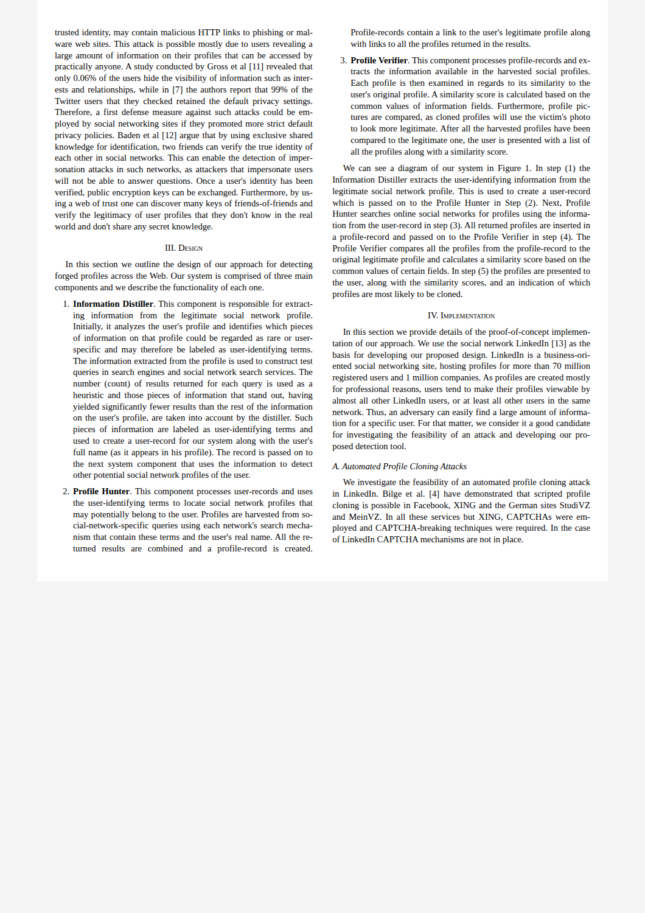trusted identity, may contain malicious HTTP links to phishing or malware web sites. This attack is possible mostly due to users revealing a large amount of information on their profiles that can be accessed by practically anyone. A study conducted by Gross et al [11] revealed that only 0.06% of the users hide the visibility of information such as interests and relationships, while in [7] the authors report that 99% of the Twitter users that they checked retained the default privacy settings. Therefore, a first defense measure against such attacks could be employed by social networking sites if they promoted more strict default privacy policies. Baden et al [12] argue that by using exclusive shared knowledge for identification, two friends can verify the true identity of each other in social networks. This can enable the detection of impersonation attacks in such networks, as attackers that impersonate users will not be able to answer questions. Once a user's identity has been verified, public encryption keys can be exchanged. Furthermore, by using a web of trust one can discover many keys of friends-of-friends and verify the legitimacy of user profiles that they don't know in the real world and don't share any secret knowledge.
III. Design
In this section we outline the design of our approach for detecting forged profiles across the Web. Our system is comprised of three main components and we describe the functionality of each one.
Information Distiller. This component is responsible for extracting information from the legitimate social network profile. Initially, it analyzes the user's profile and identifies which pieces of information on that profile could be regarded as rare or user-specific and may therefore be labeled as user-identifying terms. The information extracted from the profile is used to construct test queries in search engines and social network search services. The number (count) of results returned for each query is used as a heuristic and those pieces of information that stand out, having yielded significantly fewer results than the rest of the information on the user's profile, are taken into account by the distiller. Such pieces of information are labeled as user-identifying terms and used to create a user-record for our system along with the user's full name (as it appears in his profile). The record is passed on to the next system component that uses the information to detect other potential social network profiles of the user.
Profile Hunter. This component processes user-records and uses the user-identifying terms to locate social network profiles that may potentially belong to the user. Profiles are harvested from social-network-specific queries using each network's search mechanism that contain these terms and the user's real name. All the returned results are combined and a profile-record is created. Profile-records contain a link to the user's legitimate profile along with links to all the profiles returned in the results.
Profile Verifier. This component processes profile-records and extracts the information available in the harvested social profiles. Each profile is then examined in regards to its similarity to the user's original profile. A similarity score is calculated based on the common values of information fields. Furthermore, profile pictures are compared, as cloned profiles will use the victim's photo to look more legitimate. After all the harvested profiles have been compared to the legitimate one, the user is presented with a list of all the profiles along with a similarity score.
We can see a diagram of our system in Figure 1. In step (1) the Information Distiller extracts the user-identifying information from the legitimate social network profile. This is used to create a user-record which is passed on to the Profile Hunter in Step (2). Next, Profile Hunter searches online social networks for profiles using the information from the user-record in step (3). All returned profiles are inserted in a profile-record and passed on to the Profile Verifier in step (4). The Profile Verifier compares all the profiles from the profile-record to the original legitimate profile and calculates a similarity score based on the common values of certain fields. In step (5) the profiles are presented to the user, along with the similarity scores, and an indication of which profiles are most likely to be cloned.
IV. Implementation
In this section we provide details of the proof-of-concept implementation of our approach. We use the social network LinkedIn [13] as the basis for developing our proposed design. LinkedIn is a business-oriented social networking site, hosting profiles for more than 70 million registered users and 1 million companies. As profiles are created mostly for professional reasons, users tend to make their profiles viewable by almost all other LinkedIn users, or at least all other users in the same network. Thus, an adversary can easily find a large amount of information for a specific user. For that matter, we consider it a good candidate for investigating the feasibility of an attack and developing our proposed detection tool.
A. Automated Profile Cloning Attacks
We investigate the feasibility of an automated profile cloning attack in LinkedIn. Bilge et al. [4] have demonstrated that scripted profile cloning is possible in Facebook, XING and the German sites StudiVZ and MeinVZ. In all these services but XING, CAPTCHAs were employed and CAPTCHA-breaking techniques were required. In the case of LinkedIn CAPTCHA mechanisms are not in place.